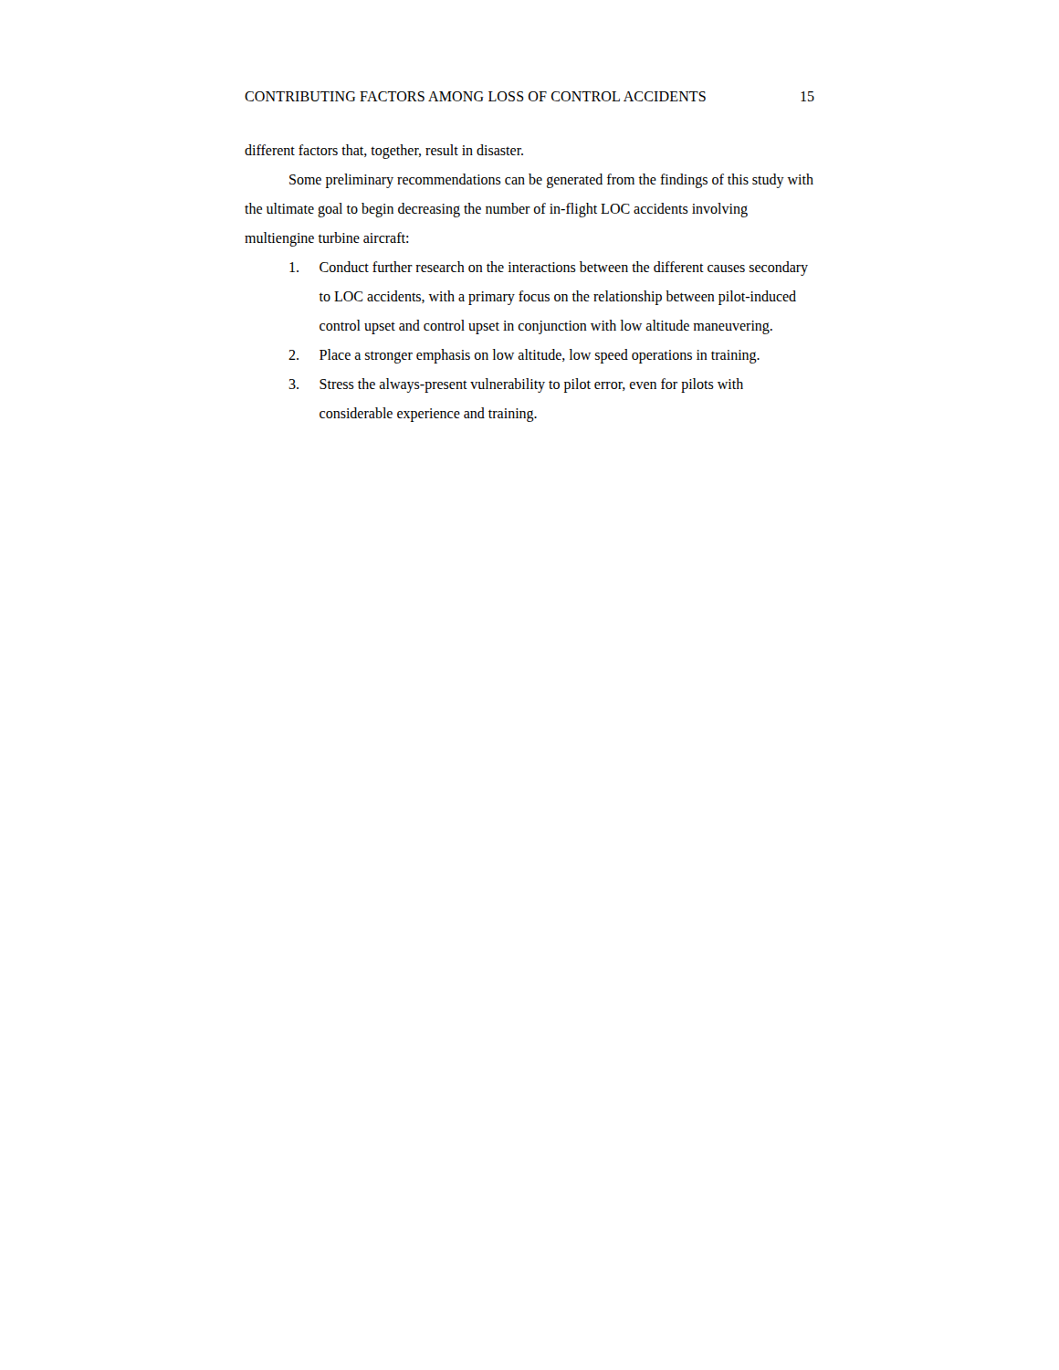Contributing Factors Among Loss of Control Accidents 15
different factors that, together, result in disaster.
Some preliminary recommendations can be generated from the findings of this study with the ultimate goal to begin decreasing the number of in-flight LOC accidents involving multiengine turbine aircraft:
Conduct further research on the interactions between the different causes secondary to LOC accidents, with a primary focus on the relationship between pilot-induced control upset and control upset in conjunction with low altitude maneuvering.
Place a stronger emphasis on low altitude, low speed operations in training.
Stress the always-present vulnerability to pilot error, even for pilots with considerable experience and training.